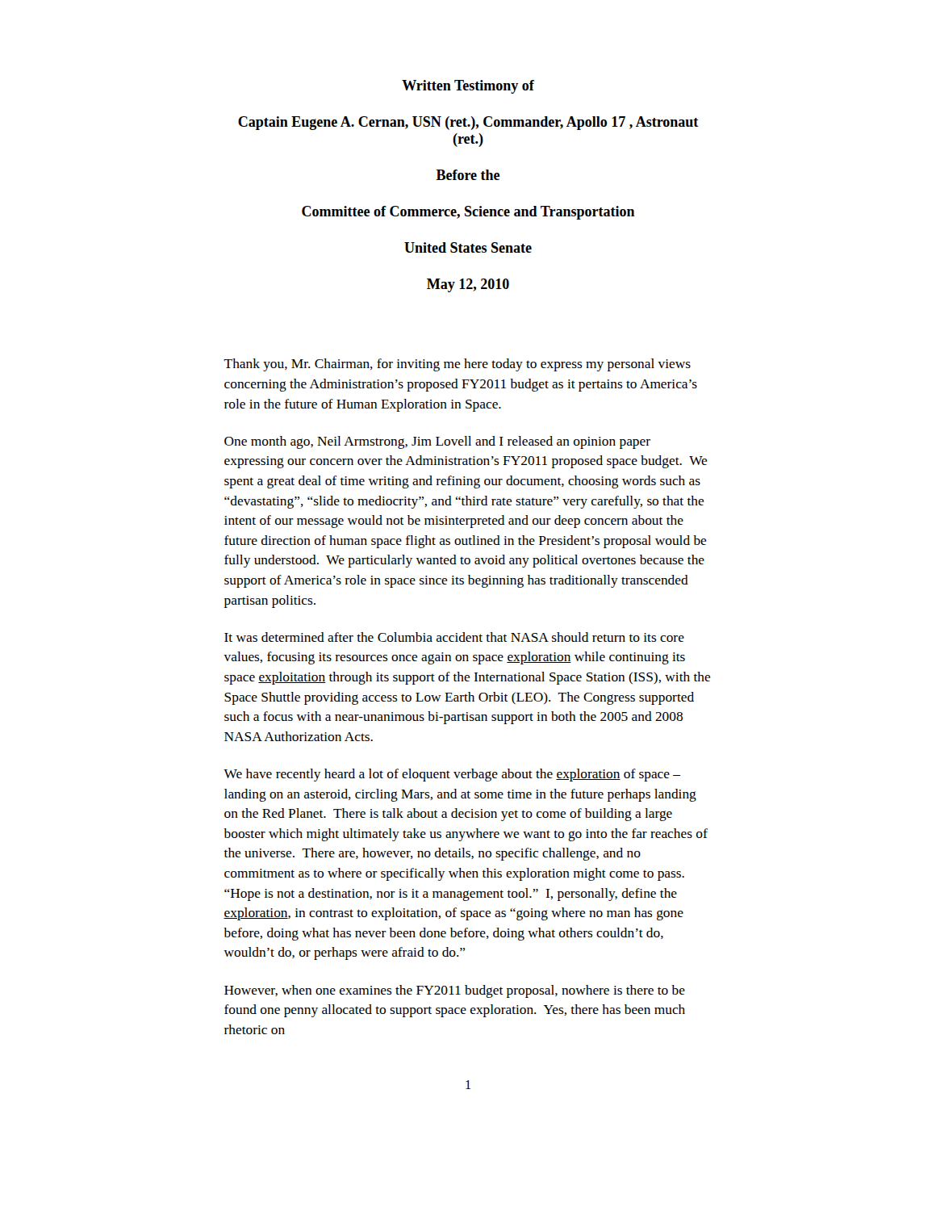Written Testimony of
Captain Eugene A. Cernan, USN (ret.), Commander, Apollo 17 , Astronaut (ret.)
Before the
Committee of Commerce, Science and Transportation
United States Senate
May 12, 2010
Thank you, Mr. Chairman, for inviting me here today to express my personal views concerning the Administration’s proposed FY2011 budget as it pertains to America’s role in the future of Human Exploration in Space.
One month ago, Neil Armstrong, Jim Lovell and I released an opinion paper expressing our concern over the Administration’s FY2011 proposed space budget. We spent a great deal of time writing and refining our document, choosing words such as “devastating”, “slide to mediocrity”, and “third rate stature” very carefully, so that the intent of our message would not be misinterpreted and our deep concern about the future direction of human space flight as outlined in the President’s proposal would be fully understood. We particularly wanted to avoid any political overtones because the support of America’s role in space since its beginning has traditionally transcended partisan politics.
It was determined after the Columbia accident that NASA should return to its core values, focusing its resources once again on space exploration while continuing its space exploitation through its support of the International Space Station (ISS), with the Space Shuttle providing access to Low Earth Orbit (LEO). The Congress supported such a focus with a near-unanimous bi-partisan support in both the 2005 and 2008 NASA Authorization Acts.
We have recently heard a lot of eloquent verbage about the exploration of space – landing on an asteroid, circling Mars, and at some time in the future perhaps landing on the Red Planet. There is talk about a decision yet to come of building a large booster which might ultimately take us anywhere we want to go into the far reaches of the universe. There are, however, no details, no specific challenge, and no commitment as to where or specifically when this exploration might come to pass. “Hope is not a destination, nor is it a management tool.” I, personally, define the exploration, in contrast to exploitation, of space as “going where no man has gone before, doing what has never been done before, doing what others couldn’t do, wouldn’t do, or perhaps were afraid to do.”
However, when one examines the FY2011 budget proposal, nowhere is there to be found one penny allocated to support space exploration. Yes, there has been much rhetoric on
1